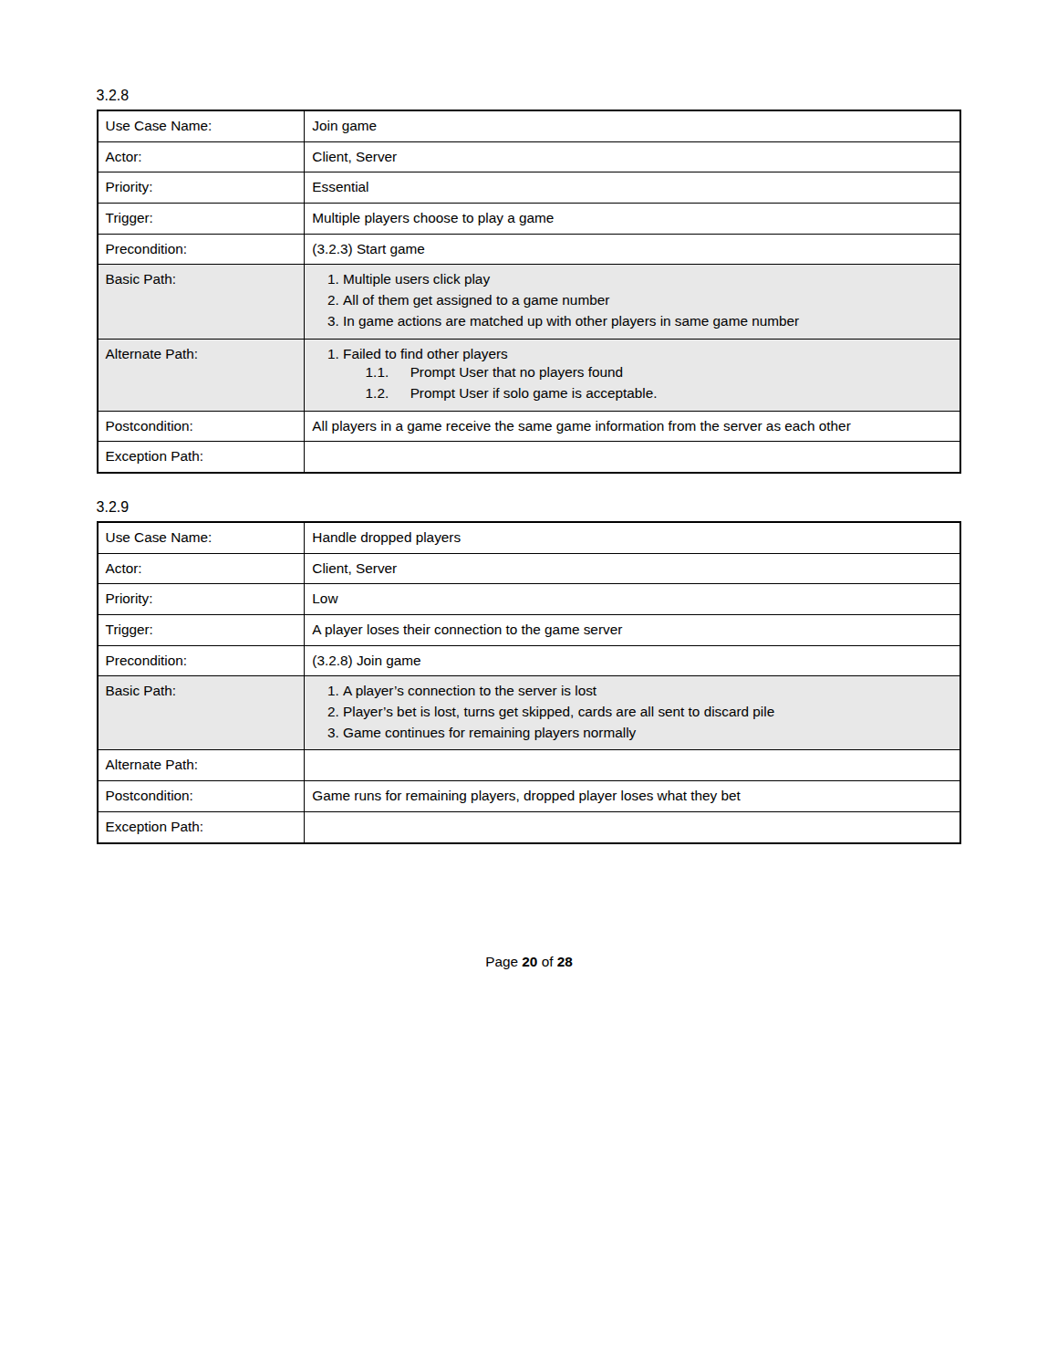3.2.8
| Use Case Name: | Join game |
| Actor: | Client, Server |
| Priority: | Essential |
| Trigger: | Multiple players choose to play a game |
| Precondition: | (3.2.3) Start game |
| Basic Path: | Multiple users click play All of them get assigned to a game number In game actions are matched up with other players in same game number |
| Alternate Path: | Failed to find other players Prompt User that no players found Prompt User if solo game is acceptable. |
| Postcondition: | All players in a game receive the same game information from the server as each other |
| Exception Path: | |
3.2.9
| Use Case Name: | Handle dropped players |
| Actor: | Client, Server |
| Priority: | Low |
| Trigger: | A player loses their connection to the game server |
| Precondition: | (3.2.8) Join game |
| Basic Path: | A player’s connection to the server is lost Player’s bet is lost, turns get skipped, cards are all sent to discard pile Game continues for remaining players normally |
| Alternate Path: | |
| Postcondition: | Game runs for remaining players, dropped player loses what they bet |
| Exception Path: | |
Page 20 of 28